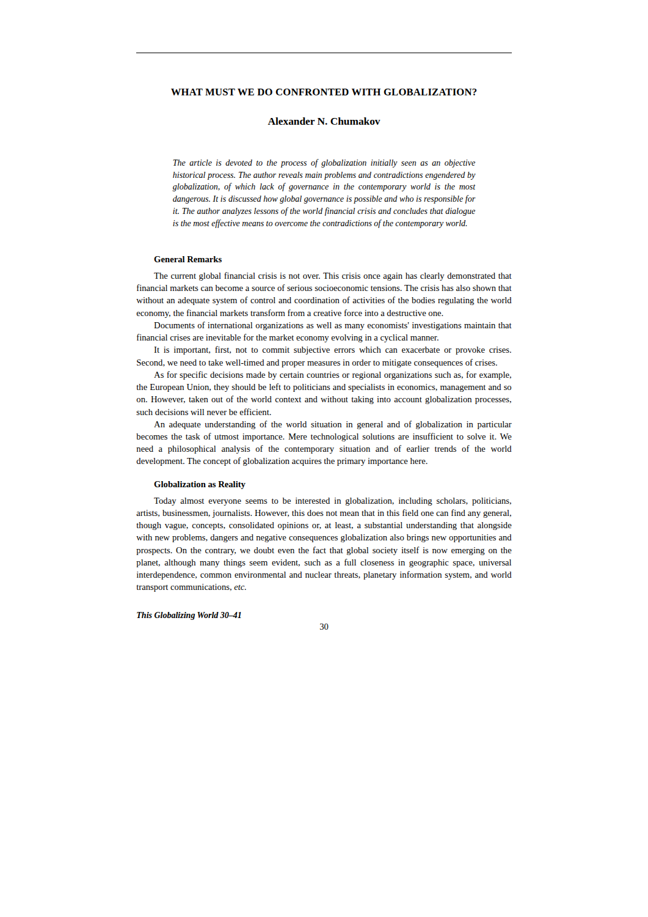WHAT MUST WE DO CONFRONTED WITH GLOBALIZATION?
Alexander N. Chumakov
The article is devoted to the process of globalization initially seen as an objective historical process. The author reveals main problems and contradictions engendered by globalization, of which lack of governance in the contemporary world is the most dangerous. It is discussed how global governance is possible and who is responsible for it. The author analyzes lessons of the world financial crisis and concludes that dialogue is the most effective means to overcome the contradictions of the contemporary world.
General Remarks
The current global financial crisis is not over. This crisis once again has clearly demonstrated that financial markets can become a source of serious socioeconomic tensions. The crisis has also shown that without an adequate system of control and coordination of activities of the bodies regulating the world economy, the financial markets transform from a creative force into a destructive one.
Documents of international organizations as well as many economists' investigations maintain that financial crises are inevitable for the market economy evolving in a cyclical manner.
It is important, first, not to commit subjective errors which can exacerbate or provoke crises. Second, we need to take well-timed and proper measures in order to mitigate consequences of crises.
As for specific decisions made by certain countries or regional organizations such as, for example, the European Union, they should be left to politicians and specialists in economics, management and so on. However, taken out of the world context and without taking into account globalization processes, such decisions will never be efficient.
An adequate understanding of the world situation in general and of globalization in particular becomes the task of utmost importance. Mere technological solutions are insufficient to solve it. We need a philosophical analysis of the contemporary situation and of earlier trends of the world development. The concept of globalization acquires the primary importance here.
Globalization as Reality
Today almost everyone seems to be interested in globalization, including scholars, politicians, artists, businessmen, journalists. However, this does not mean that in this field one can find any general, though vague, concepts, consolidated opinions or, at least, a substantial understanding that alongside with new problems, dangers and negative consequences globalization also brings new opportunities and prospects. On the contrary, we doubt even the fact that global society itself is now emerging on the planet, although many things seem evident, such as a full closeness in geographic space, universal interdependence, common environmental and nuclear threats, planetary information system, and world transport communications, etc.
This Globalizing World 30–41
30